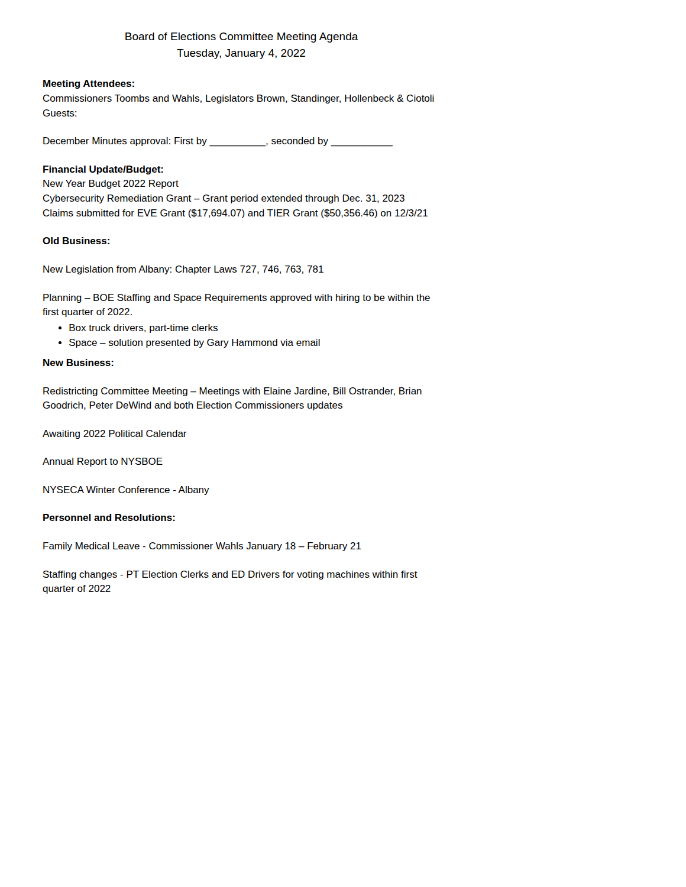Board of Elections Committee Meeting Agenda Tuesday, January 4, 2022
Meeting Attendees:
Commissioners Toombs and Wahls, Legislators Brown, Standinger, Hollenbeck & Ciotoli
Guests:
December Minutes approval: First by __________, seconded by ___________
Financial Update/Budget:
New Year Budget 2022 Report
Cybersecurity Remediation Grant – Grant period extended through Dec. 31, 2023
Claims submitted for EVE Grant ($17,694.07) and TIER Grant ($50,356.46) on 12/3/21
Old Business:
New Legislation from Albany: Chapter Laws 727, 746, 763, 781
Planning – BOE Staffing and Space Requirements approved with hiring to be within the first quarter of 2022.
Box truck drivers, part-time clerks
Space – solution presented by Gary Hammond via email
New Business:
Redistricting Committee Meeting – Meetings with Elaine Jardine, Bill Ostrander, Brian Goodrich, Peter DeWind and both Election Commissioners updates
Awaiting 2022 Political Calendar
Annual Report to NYSBOE
NYSECA Winter Conference - Albany
Personnel and Resolutions:
Family Medical Leave - Commissioner Wahls January 18 – February 21
Staffing changes - PT Election Clerks and ED Drivers for voting machines within first quarter of 2022